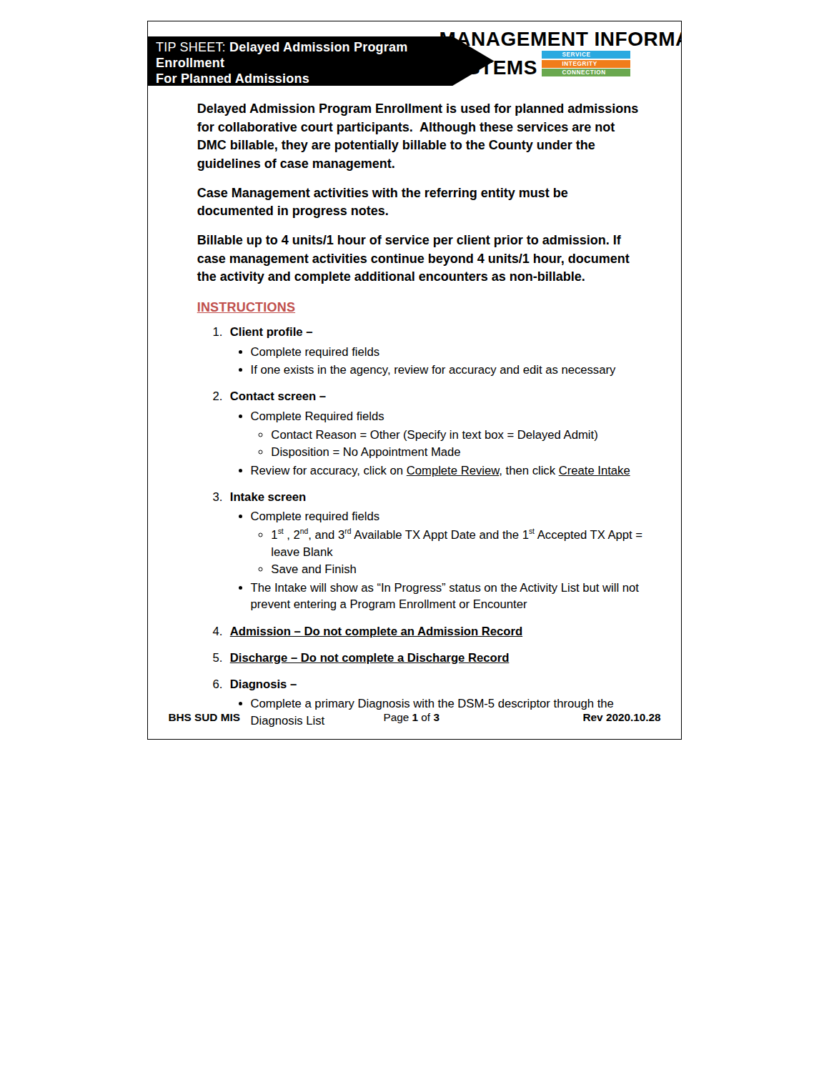TIP SHEET: Delayed Admission Program Enrollment
For Planned Admissions
MANAGEMENT INFORMATION
SYSTEMS
SERVICE
INTEGRITY
CONNECTION
Delayed Admission Program Enrollment is used for planned admissions for collaborative court participants. Although these services are not DMC billable, they are potentially billable to the County under the guidelines of case management.
Case Management activities with the referring entity must be documented in progress notes.
Billable up to 4 units/1 hour of service per client prior to admission. If case management activities continue beyond 4 units/1 hour, document the activity and complete additional encounters as non-billable.
INSTRUCTIONS
Client profile –
Complete required fields
If one exists in the agency, review for accuracy and edit as necessary
Contact screen –
Complete Required fields
Contact Reason = Other (Specify in text box = Delayed Admit)
Disposition = No Appointment Made
Review for accuracy, click on Complete Review, then click Create Intake
Intake screen
Complete required fields
1st , 2nd, and 3rd Available TX Appt Date and the 1st Accepted TX Appt = leave Blank
Save and Finish
The Intake will show as “In Progress” status on the Activity List but will not prevent entering a Program Enrollment or Encounter
Admission – Do not complete an Admission Record
Discharge – Do not complete a Discharge Record
Diagnosis –
Complete a primary Diagnosis with the DSM-5 descriptor through the Diagnosis List
BHS SUD MIS
Page 1 of 3
Rev 2020.10.28